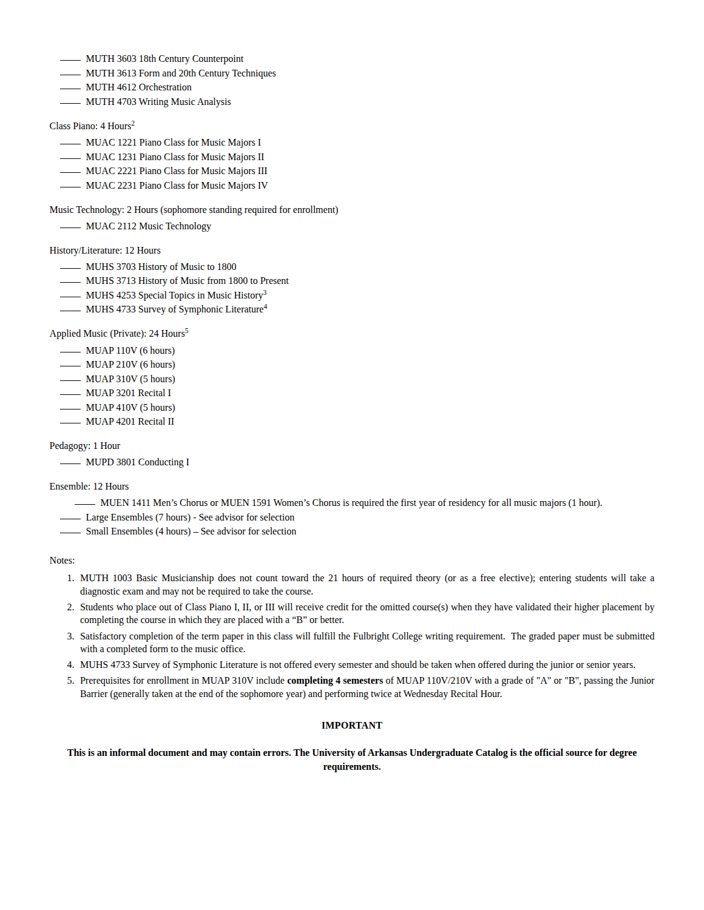MUTH 3603 18th Century Counterpoint
MUTH 3613 Form and 20th Century Techniques
MUTH 4612 Orchestration
MUTH 4703 Writing Music Analysis
Class Piano: 4 Hours2
MUAC 1221 Piano Class for Music Majors I
MUAC 1231 Piano Class for Music Majors II
MUAC 2221 Piano Class for Music Majors III
MUAC 2231 Piano Class for Music Majors IV
Music Technology: 2 Hours (sophomore standing required for enrollment)
MUAC 2112 Music Technology
History/Literature: 12 Hours
MUHS 3703 History of Music to 1800
MUHS 3713 History of Music from 1800 to Present
MUHS 4253 Special Topics in Music History3
MUHS 4733 Survey of Symphonic Literature4
Applied Music (Private): 24 Hours5
MUAP 110V (6 hours)
MUAP 210V (6 hours)
MUAP 310V (5 hours)
MUAP 3201 Recital I
MUAP 410V (5 hours)
MUAP 4201 Recital II
Pedagogy: 1 Hour
MUPD 3801 Conducting I
Ensemble: 12 Hours
MUEN 1411 Men’s Chorus or MUEN 1591 Women’s Chorus is required the first year of residency for all music majors (1 hour).
Large Ensembles (7 hours) - See advisor for selection
Small Ensembles (4 hours) – See advisor for selection
Notes:
MUTH 1003 Basic Musicianship does not count toward the 21 hours of required theory (or as a free elective); entering students will take a diagnostic exam and may not be required to take the course.
Students who place out of Class Piano I, II, or III will receive credit for the omitted course(s) when they have validated their higher placement by completing the course in which they are placed with a “B” or better.
Satisfactory completion of the term paper in this class will fulfill the Fulbright College writing requirement. The graded paper must be submitted with a completed form to the music office.
MUHS 4733 Survey of Symphonic Literature is not offered every semester and should be taken when offered during the junior or senior years.
Prerequisites for enrollment in MUAP 310V include completing 4 semesters of MUAP 110V/210V with a grade of "A" or "B", passing the Junior Barrier (generally taken at the end of the sophomore year) and performing twice at Wednesday Recital Hour.
IMPORTANT
This is an informal document and may contain errors. The University of Arkansas Undergraduate Catalog is the official source for degree requirements.